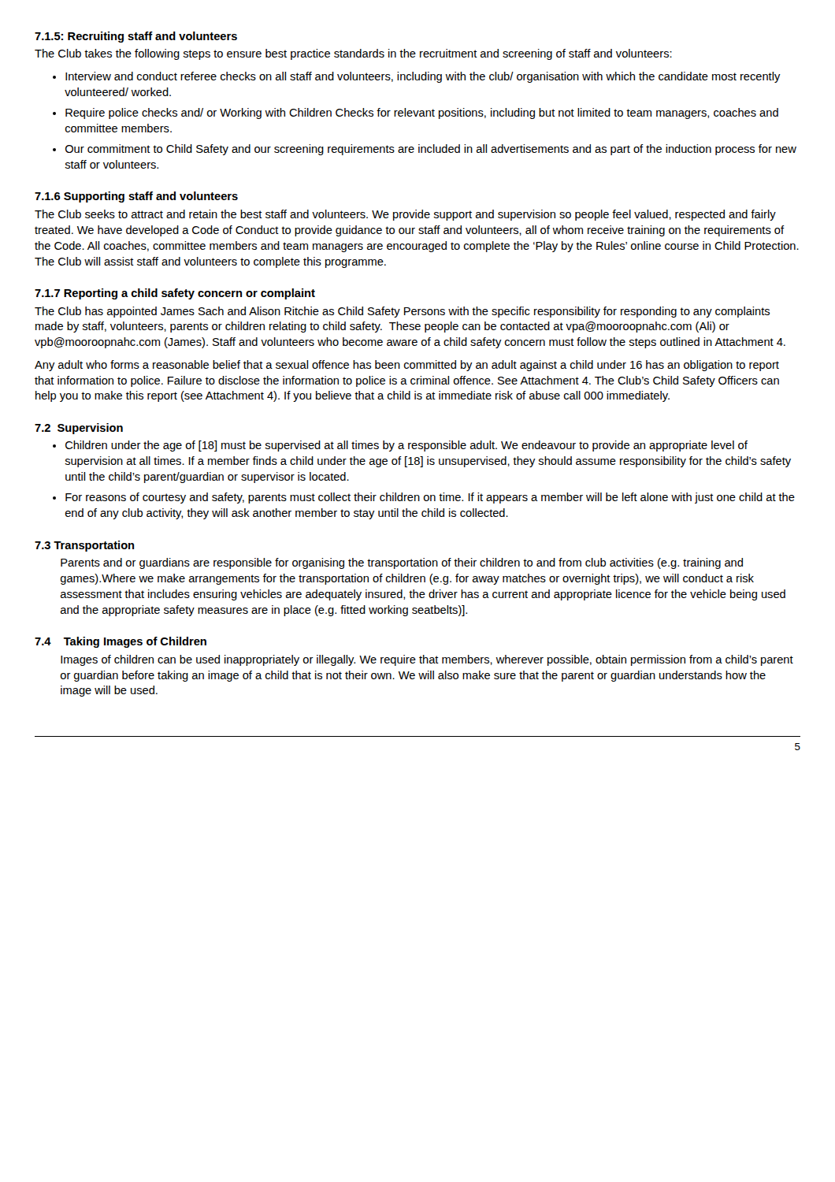7.1.5: Recruiting staff and volunteers
The Club takes the following steps to ensure best practice standards in the recruitment and screening of staff and volunteers:
Interview and conduct referee checks on all staff and volunteers, including with the club/ organisation with which the candidate most recently volunteered/ worked.
Require police checks and/ or Working with Children Checks for relevant positions, including but not limited to team managers, coaches and committee members.
Our commitment to Child Safety and our screening requirements are included in all advertisements and as part of the induction process for new staff or volunteers.
7.1.6 Supporting staff and volunteers
The Club seeks to attract and retain the best staff and volunteers. We provide support and supervision so people feel valued, respected and fairly treated. We have developed a Code of Conduct to provide guidance to our staff and volunteers, all of whom receive training on the requirements of the Code. All coaches, committee members and team managers are encouraged to complete the ‘Play by the Rules’ online course in Child Protection. The Club will assist staff and volunteers to complete this programme.
7.1.7 Reporting a child safety concern or complaint
The Club has appointed James Sach and Alison Ritchie as Child Safety Persons with the specific responsibility for responding to any complaints made by staff, volunteers, parents or children relating to child safety. These people can be contacted at vpa@mooroopnahc.com (Ali) or vpb@mooroopnahc.com (James). Staff and volunteers who become aware of a child safety concern must follow the steps outlined in Attachment 4.
Any adult who forms a reasonable belief that a sexual offence has been committed by an adult against a child under 16 has an obligation to report that information to police. Failure to disclose the information to police is a criminal offence. See Attachment 4. The Club’s Child Safety Officers can help you to make this report (see Attachment 4). If you believe that a child is at immediate risk of abuse call 000 immediately.
7.2 Supervision
Children under the age of [18] must be supervised at all times by a responsible adult. We endeavour to provide an appropriate level of supervision at all times. If a member finds a child under the age of [18] is unsupervised, they should assume responsibility for the child’s safety until the child’s parent/guardian or supervisor is located.
For reasons of courtesy and safety, parents must collect their children on time. If it appears a member will be left alone with just one child at the end of any club activity, they will ask another member to stay until the child is collected.
7.3 Transportation
Parents and or guardians are responsible for organising the transportation of their children to and from club activities (e.g. training and games).Where we make arrangements for the transportation of children (e.g. for away matches or overnight trips), we will conduct a risk assessment that includes ensuring vehicles are adequately insured, the driver has a current and appropriate licence for the vehicle being used and the appropriate safety measures are in place (e.g. fitted working seatbelts)].
7.4 Taking Images of Children
Images of children can be used inappropriately or illegally. We require that members, wherever possible, obtain permission from a child’s parent or guardian before taking an image of a child that is not their own. We will also make sure that the parent or guardian understands how the image will be used.
5